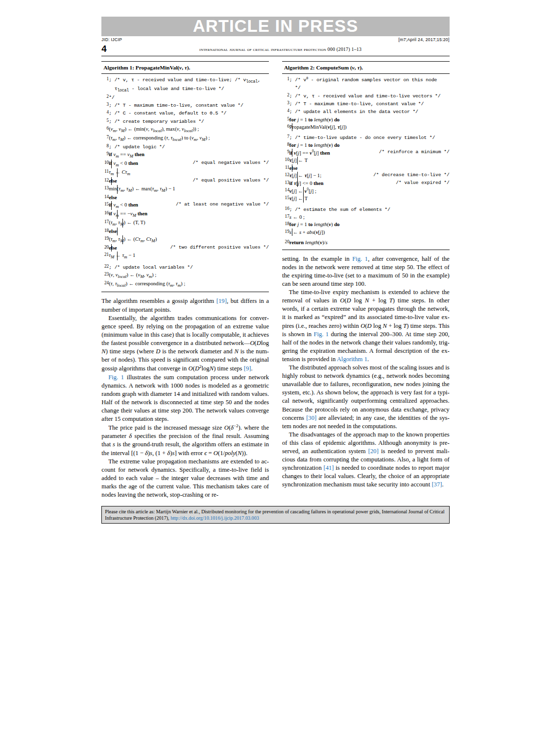ARTICLE IN PRESS
JID: IJCIP
[m7;April 24, 2017;15:20]
4
international journal of critical infrastructure protection 000 (2017) 1–13
Algorithm 1: PropagateMinVal(v, τ).
| 1 | ; /* v, τ - received value and time-to-live; /* v local , |
| | τ local - local value and time-to-live */ |
| 2 | */ |
| 3 | ; /* T - maximum time-to-live, constant value */ |
| 4 | ; /* C - constant value, default to 0.5 */ |
| 5 | ; /* create temporary variables */ |
| 6 | ( v m , v M ) ← (min( v , v local ), max( v , v local )) ; |
| 7 | ( τ m , τ M ) ← corresponding ( τ , τ local ) to ( v m , v M ) ; |
| 8 | ; /* update logic */ |
| 9 | if v m == v M then |
| 10 | if v m < 0 then /* equal negative values */ |
| 11 | τ m ← C τ m |
| 12 | else /* equal positive values */ |
| 13 | min( τ m , τ M ) ← max( τ m , τ M ) − 1 |
| 14 | else |
| 15 | if v m < 0 then /* at least one negative value */ |
| 16 | if v m == − v M then |
| 17 | ( τ m , τ M ) ← (T, T) |
| 18 | else |
| 19 | ( τ m , τ M ) ← ( C τ m , C τ M ) |
| 20 | else /* two different positive values */ |
| 21 | τ M ← τ m − 1 |
| 22 | ; /* update local variables */ |
| 23 | ( v , v local ) ← ( v M , v m ) ; |
| 24 | ( τ , τ local ) ← corresponding ( τ m , τ m ) ; |
The algorithm resembles a gossip algorithm [19], but differs in a number of important points.
Essentially, the algorithm trades communications for convergence speed. By relying on the propagation of an extreme value (minimum value in this case) that is locally computable, it achieves the fastest possible convergence in a distributed network—O(Dlog N) time steps (where D is the network diameter and N is the number of nodes). This speed is significant compared with the original gossip algorithms that converge in O(D2logN) time steps [9].
Fig. 1 illustrates the sum computation process under network dynamics. A network with 1000 nodes is modeled as a geometric random graph with diameter 14 and initialized with random values. Half of the network is disconnected at time step 50 and the nodes change their values at time step 200. The network values converge after 15 computation steps.
The price paid is the increased message size O(δ−2). where the parameter δ specifies the precision of the final result. Assuming that s is the ground-truth result, the algorithm offers an estimate in the interval [(1 − δ)s, (1 + δ)s] with error ϵ = O(1/poly(N)).
The extreme value propagation mechanisms are extended to account for network dynamics. Specifically, a time-to-live field is added to each value – the integer value decreases with time and marks the age of the current value. This mechanism takes care of nodes leaving the network, stop-crashing or re-
Algorithm 2: ComputeSum (v, τ).
| 1 | ; /* v 0 - original random samples vector on this node |
| | */ |
| 2 | ; /* v, τ - received value and time-to-live vectors */ |
| 3 | ; /* T - maximum time-to-live, constant value */ |
| 4 | ; /* update all elements in the data vector */ |
| 5 | for j = 1 to length ( v ) do |
| 6 | PropagateMinVal( v [ j ], τ [ j ]) |
| 7 | ; /* time-to-live update - do once every timeslot */ |
| 8 | for j = 1 to length ( v ) do |
| 9 | if v [ j ] == v 0 [ j ] then /* reinforce a minimum */ |
| 10 | τ [ j ] ← T |
| 11 | else |
| 12 | τ [ j ] ← τ [ j ] − 1; /* decrease time-to-live */ |
| 13 | if τ [ j ] <= 0 then /* value expired */ |
| 14 | v [ j ] ← v 0 [ j ] ; |
| 15 | τ [ j ] ← T |
| 16 | ; /* estimate the sum of elements */ |
| 17 | s ← 0 ; |
| 18 | for j = 1 to length ( v ) do |
| 19 | s ← s + abs ( v [ j ]) |
| 20 | return length ( v )/ s |
setting. In the example in Fig. 1, after convergence, half of the nodes in the network were removed at time step 50. The effect of the expiring time-to-live (set to a maximum of 50 in the example) can be seen around time step 100.
The time-to-live expiry mechanism is extended to achieve the removal of values in O(D log N + log T) time steps. In other words, if a certain extreme value propagates through the network, it is marked as “expired” and its associated time-to-live value expires (i.e., reaches zero) within O(D log N + log T) time steps. This is shown in Fig. 1 during the interval 200–300. At time step 200, half of the nodes in the network change their values randomly, triggering the expiration mechanism. A formal description of the extension is provided in Algorithm 1.
The distributed approach solves most of the scaling issues and is highly robust to network dynamics (e.g., network nodes becoming unavailable due to failures, reconfiguration, new nodes joining the system, etc.). As shown below, the approach is very fast for a typical network, significantly outperforming centralized approaches. Because the protocols rely on anonymous data exchange, privacy concerns [30] are alleviated; in any case, the identities of the system nodes are not needed in the computations.
The disadvantages of the approach map to the known properties of this class of epidemic algorithms. Although anonymity is preserved, an authentication system [20] is needed to prevent malicious data from corrupting the computations. Also, a light form of synchronization [41] is needed to coordinate nodes to report major changes to their local values. Clearly, the choice of an appropriate synchronization mechanism must take security into account [37].
Please cite this article as: Martijn Warnier et al., Distributed monitoring for the prevention of cascading failures in operational power grids, International Journal of Critical Infrastructure Protection (2017), http://dx.doi.org/10.1016/j.ijcip.2017.03.003